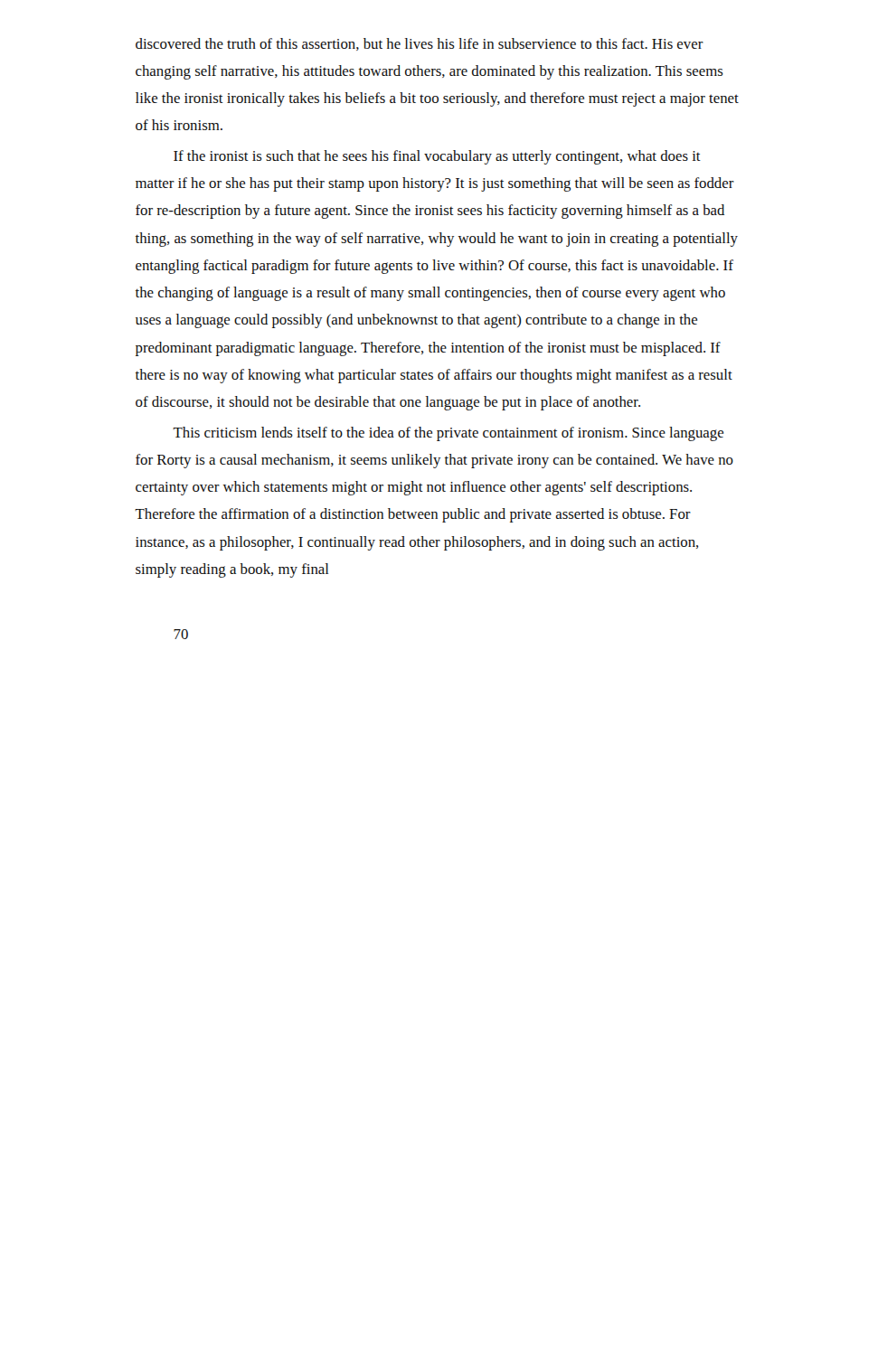discovered the truth of this assertion, but he lives his life in subservience to this fact. His ever changing self narrative, his attitudes toward others, are dominated by this realization. This seems like the ironist ironically takes his beliefs a bit too seriously, and therefore must reject a major tenet of his ironism.
If the ironist is such that he sees his final vocabulary as utterly contingent, what does it matter if he or she has put their stamp upon history? It is just something that will be seen as fodder for re-description by a future agent. Since the ironist sees his facticity governing himself as a bad thing, as something in the way of self narrative, why would he want to join in creating a potentially entangling factical paradigm for future agents to live within? Of course, this fact is unavoidable. If the changing of language is a result of many small contingencies, then of course every agent who uses a language could possibly (and unbeknownst to that agent) contribute to a change in the predominant paradigmatic language. Therefore, the intention of the ironist must be misplaced. If there is no way of knowing what particular states of affairs our thoughts might manifest as a result of discourse, it should not be desirable that one language be put in place of another.
This criticism lends itself to the idea of the private containment of ironism. Since language for Rorty is a causal mechanism, it seems unlikely that private irony can be contained. We have no certainty over which statements might or might not influence other agents' self descriptions. Therefore the affirmation of a distinction between public and private asserted is obtuse. For instance, as a philosopher, I continually read other philosophers, and in doing such an action, simply reading a book, my final
70